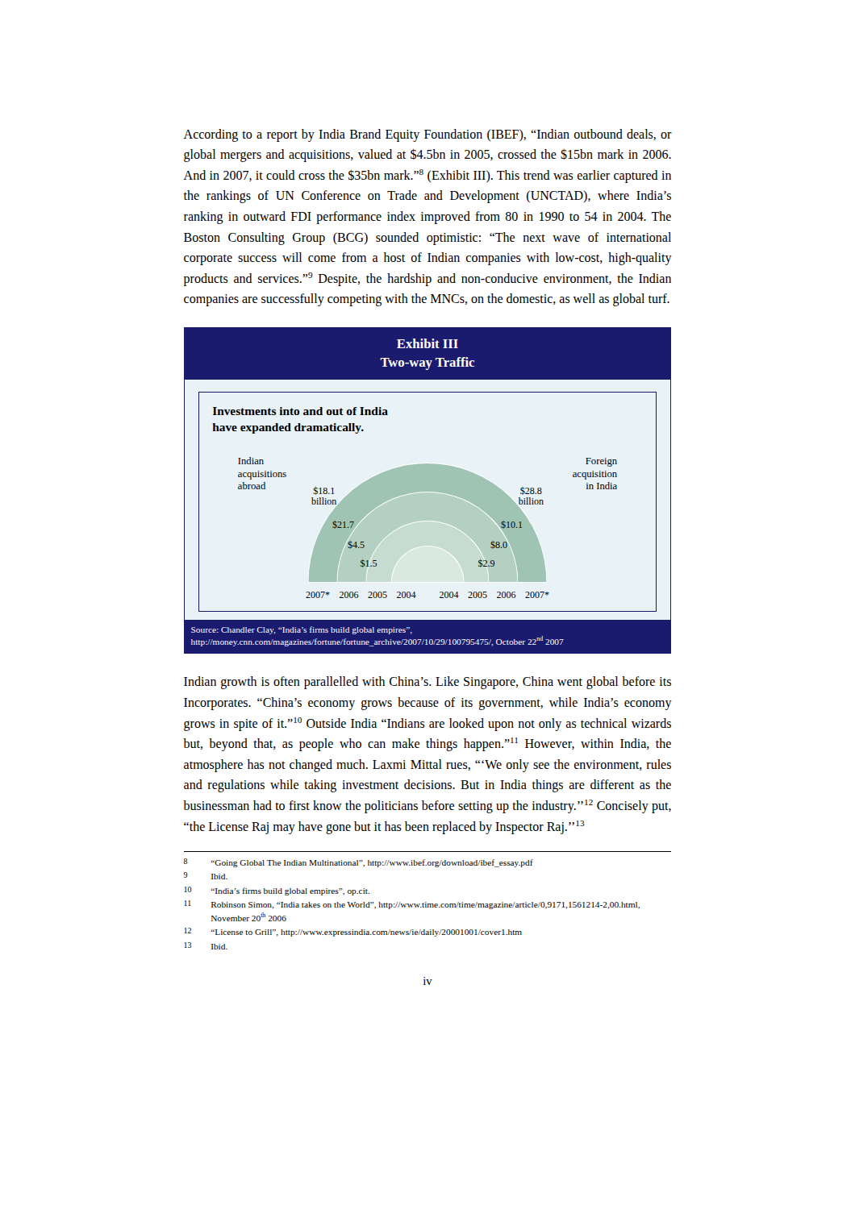According to a report by India Brand Equity Foundation (IBEF), “Indian outbound deals, or global mergers and acquisitions, valued at $4.5bn in 2005, crossed the $15bn mark in 2006. And in 2007, it could cross the $35bn mark.”8 (Exhibit III). This trend was earlier captured in the rankings of UN Conference on Trade and Development (UNCTAD), where India’s ranking in outward FDI performance index improved from 80 in 1990 to 54 in 2004. The Boston Consulting Group (BCG) sounded optimistic: “The next wave of international corporate success will come from a host of Indian companies with low-cost, high-quality products and services.”9 Despite, the hardship and non-conducive environment, the Indian companies are successfully competing with the MNCs, on the domestic, as well as global turf.
Exhibit III
Two-way Traffic
Investments into and out of India
have expanded dramatically.
Indian
acquisitions
abroad
Foreign
acquisition
in India
$18.1
billion
$21.7
$4.5
$1.5
$28.8
billion
$10.1
$8.0
$2.9
2007*200620052004 2004200520062007*
Source: Chandler Clay, “India’s firms build global empires”, http://money.cnn.com/magazines/fortune/fortune_archive/2007/10/29/100795475/, October 22nd 2007
Indian growth is often parallelled with China’s. Like Singapore, China went global before its Incorporates. “China’s economy grows because of its government, while India’s economy grows in spite of it.”10 Outside India “Indians are looked upon not only as technical wizards but, beyond that, as people who can make things happen.”11 However, within India, the atmosphere has not changed much. Laxmi Mittal rues, “‘We only see the environment, rules and regulations while taking investment decisions. But in India things are different as the businessman had to first know the politicians before setting up the industry.’’12 Concisely put, “the License Raj may have gone but it has been replaced by Inspector Raj.’’13
| 8 | “Going Global The Indian Multinational”, http://www.ibef.org/download/ibef_essay.pdf |
| 9 | Ibid. |
| 10 | “India’s firms build global empires”, op.cit. |
| 11 | Robinson Simon, “India takes on the World”, http://www.time.com/time/magazine/article/0,9171,1561214-2,00.html, November 20 th 2006 |
| 12 | “License to Grill”, http://www.expressindia.com/news/ie/daily/20001001/cover1.htm |
| 13 | Ibid. |
iv